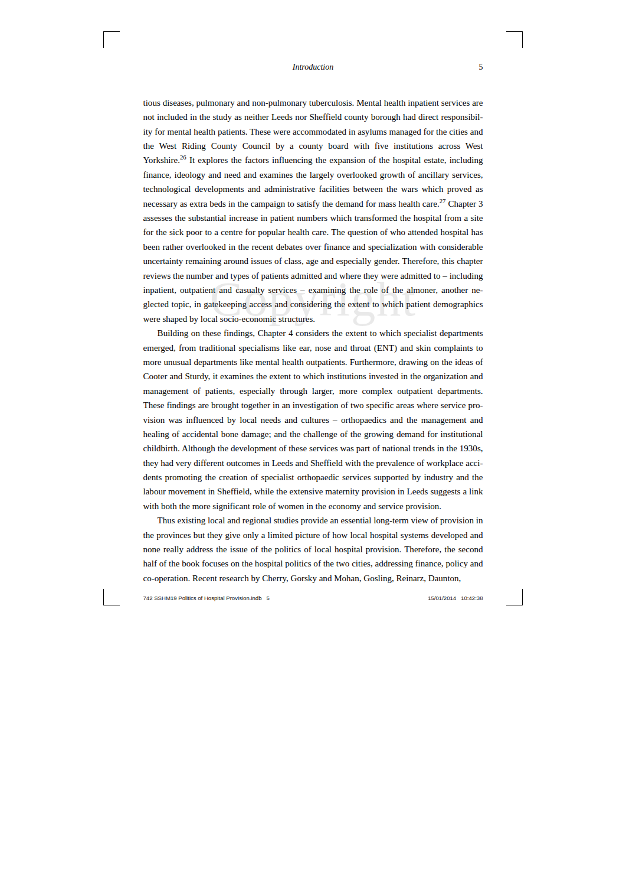Introduction 5
tious diseases, pulmonary and non-pulmonary tuberculosis. Mental health inpatient services are not included in the study as neither Leeds nor Sheffield county borough had direct responsibility for mental health patients. These were accommodated in asylums managed for the cities and the West Riding County Council by a county board with five institutions across West Yorkshire.26 It explores the factors influencing the expansion of the hospital estate, including finance, ideology and need and examines the largely overlooked growth of ancillary services, technological developments and administrative facilities between the wars which proved as necessary as extra beds in the campaign to satisfy the demand for mass health care.27 Chapter 3 assesses the substantial increase in patient numbers which transformed the hospital from a site for the sick poor to a centre for popular health care. The question of who attended hospital has been rather overlooked in the recent debates over finance and specialization with considerable uncertainty remaining around issues of class, age and especially gender. Therefore, this chapter reviews the number and types of patients admitted and where they were admitted to – including inpatient, outpatient and casualty services – examining the role of the almoner, another neglected topic, in gatekeeping access and considering the extent to which patient demographics were shaped by local socio-economic structures.
Building on these findings, Chapter 4 considers the extent to which specialist departments emerged, from traditional specialisms like ear, nose and throat (ENT) and skin complaints to more unusual departments like mental health outpatients. Furthermore, drawing on the ideas of Cooter and Sturdy, it examines the extent to which institutions invested in the organization and management of patients, especially through larger, more complex outpatient departments. These findings are brought together in an investigation of two specific areas where service provision was influenced by local needs and cultures – orthopaedics and the management and healing of accidental bone damage; and the challenge of the growing demand for institutional childbirth. Although the development of these services was part of national trends in the 1930s, they had very different outcomes in Leeds and Sheffield with the prevalence of workplace accidents promoting the creation of specialist orthopaedic services supported by industry and the labour movement in Sheffield, while the extensive maternity provision in Leeds suggests a link with both the more significant role of women in the economy and service provision.
Thus existing local and regional studies provide an essential long-term view of provision in the provinces but they give only a limited picture of how local hospital systems developed and none really address the issue of the politics of local hospital provision. Therefore, the second half of the book focuses on the hospital politics of the two cities, addressing finance, policy and co-operation. Recent research by Cherry, Gorsky and Mohan, Gosling, Reinarz, Daunton,
Copyright
742 SSHM19 Politics of Hospital Provision.indb 5 15/01/2014 10:42:38